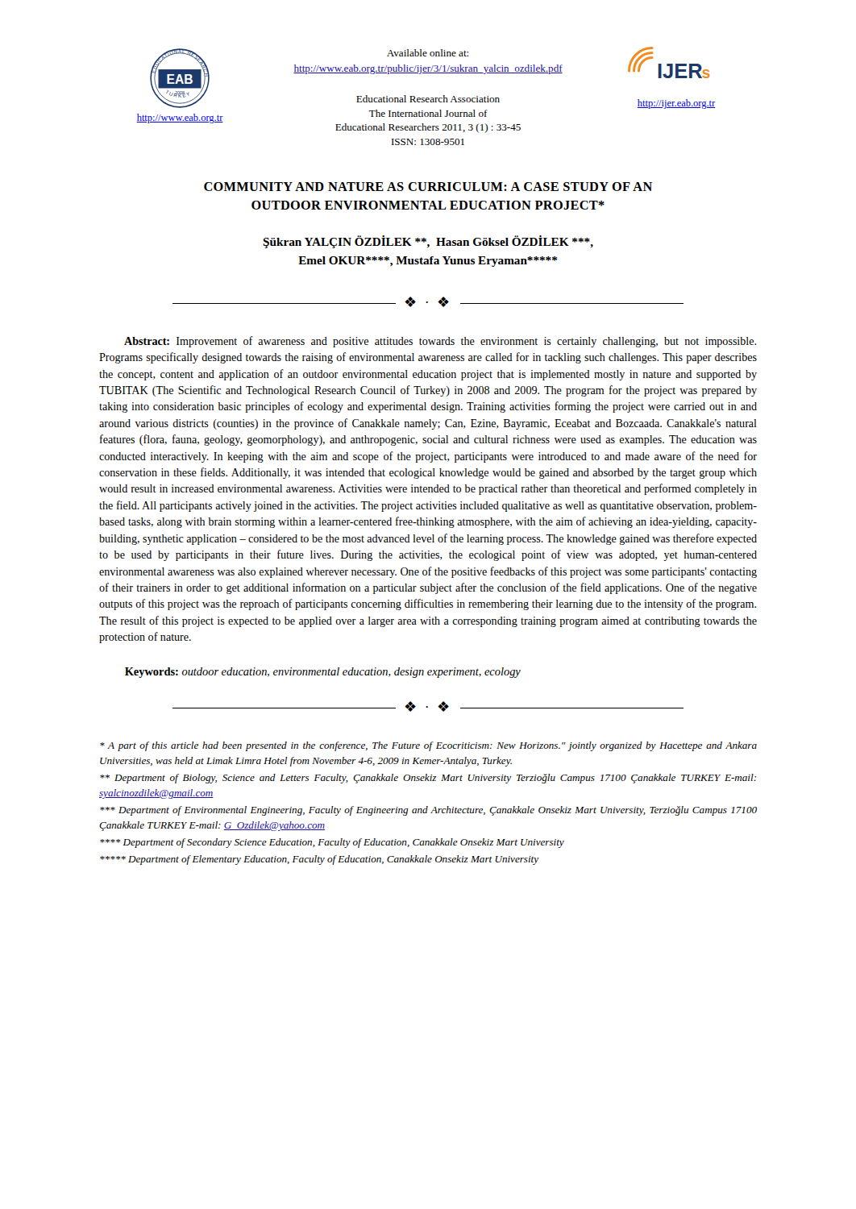EDUCATIONAL RESEARCH ASSOCIATION EAB 2008 TURKEY http://www.eab.org.tr
Available online at:
http://www.eab.org.tr/public/ijer/3/1/sukran_yalcin_ozdilek.pdf
Educational Research Association
The International Journal of
Educational Researchers 2011, 3 (1) : 33-45
ISSN: 1308-9501
IJER s http://ijer.eab.org.tr
COMMUNITY AND NATURE AS CURRICULUM: A CASE STUDY OF AN
OUTDOOR ENVIRONMENTAL EDUCATION PROJECT*
Şükran YALÇIN ÖZDİLEK **, Hasan Göksel ÖZDİLEK ***,
Emel OKUR****, Mustafa Yunus Eryaman*****
❖ · ❖
Abstract: Improvement of awareness and positive attitudes towards the environment is certainly challenging, but not impossible. Programs specifically designed towards the raising of environmental awareness are called for in tackling such challenges. This paper describes the concept, content and application of an outdoor environmental education project that is implemented mostly in nature and supported by TUBITAK (The Scientific and Technological Research Council of Turkey) in 2008 and 2009. The program for the project was prepared by taking into consideration basic principles of ecology and experimental design. Training activities forming the project were carried out in and around various districts (counties) in the province of Canakkale namely; Can, Ezine, Bayramic, Eceabat and Bozcaada. Canakkale's natural features (flora, fauna, geology, geomorphology), and anthropogenic, social and cultural richness were used as examples. The education was conducted interactively. In keeping with the aim and scope of the project, participants were introduced to and made aware of the need for conservation in these fields. Additionally, it was intended that ecological knowledge would be gained and absorbed by the target group which would result in increased environmental awareness. Activities were intended to be practical rather than theoretical and performed completely in the field. All participants actively joined in the activities. The project activities included qualitative as well as quantitative observation, problem-based tasks, along with brain storming within a learner-centered free-thinking atmosphere, with the aim of achieving an idea-yielding, capacity-building, synthetic application – considered to be the most advanced level of the learning process. The knowledge gained was therefore expected to be used by participants in their future lives. During the activities, the ecological point of view was adopted, yet human-centered environmental awareness was also explained wherever necessary. One of the positive feedbacks of this project was some participants' contacting of their trainers in order to get additional information on a particular subject after the conclusion of the field applications. One of the negative outputs of this project was the reproach of participants concerning difficulties in remembering their learning due to the intensity of the program. The result of this project is expected to be applied over a larger area with a corresponding training program aimed at contributing towards the protection of nature.
Keywords: outdoor education, environmental education, design experiment, ecology
❖ · ❖
* A part of this article had been presented in the conference, The Future of Ecocriticism: New Horizons." jointly organized by Hacettepe and Ankara Universities, was held at Limak Limra Hotel from November 4-6, 2009 in Kemer-Antalya, Turkey.
** Department of Biology, Science and Letters Faculty, Çanakkale Onsekiz Mart University Terzioğlu Campus 17100 Çanakkale TURKEY E-mail: syalcinozdilek@gmail.com
*** Department of Environmental Engineering, Faculty of Engineering and Architecture, Çanakkale Onsekiz Mart University, Terzioğlu Campus 17100 Çanakkale TURKEY E-mail: G_Ozdilek@yahoo.com
**** Department of Secondary Science Education, Faculty of Education, Canakkale Onsekiz Mart University
***** Department of Elementary Education, Faculty of Education, Canakkale Onsekiz Mart University